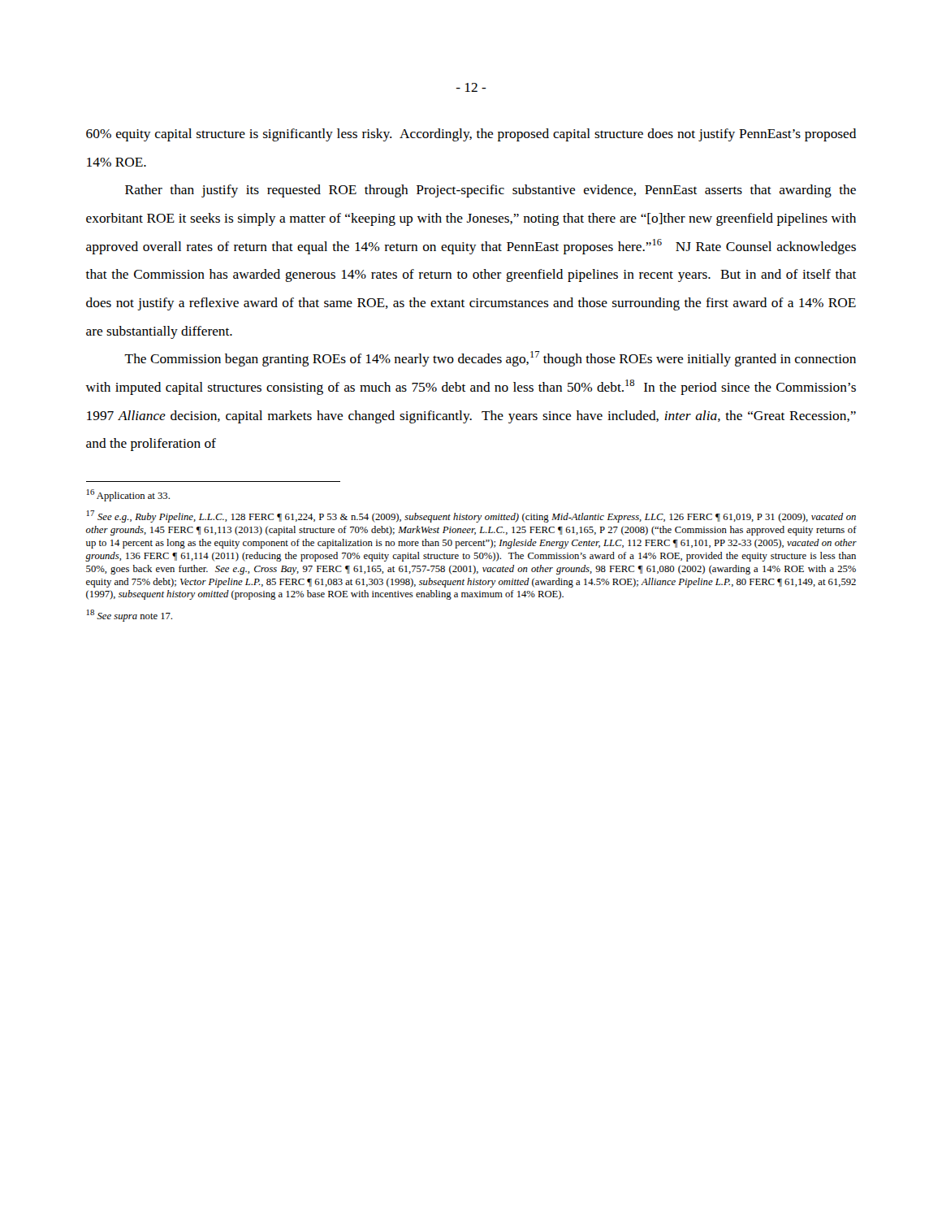- 12 -
60% equity capital structure is significantly less risky. Accordingly, the proposed capital structure does not justify PennEast’s proposed 14% ROE.
Rather than justify its requested ROE through Project-specific substantive evidence, PennEast asserts that awarding the exorbitant ROE it seeks is simply a matter of “keeping up with the Joneses,” noting that there are “[o]ther new greenfield pipelines with approved overall rates of return that equal the 14% return on equity that PennEast proposes here.”16 NJ Rate Counsel acknowledges that the Commission has awarded generous 14% rates of return to other greenfield pipelines in recent years. But in and of itself that does not justify a reflexive award of that same ROE, as the extant circumstances and those surrounding the first award of a 14% ROE are substantially different.
The Commission began granting ROEs of 14% nearly two decades ago,17 though those ROEs were initially granted in connection with imputed capital structures consisting of as much as 75% debt and no less than 50% debt.18 In the period since the Commission’s 1997 Alliance decision, capital markets have changed significantly. The years since have included, inter alia, the “Great Recession,” and the proliferation of
16 Application at 33.
17 See e.g., Ruby Pipeline, L.L.C., 128 FERC ¶ 61,224, P 53 & n.54 (2009), subsequent history omitted) (citing Mid-Atlantic Express, LLC, 126 FERC ¶ 61,019, P 31 (2009), vacated on other grounds, 145 FERC ¶ 61,113 (2013) (capital structure of 70% debt); MarkWest Pioneer, L.L.C., 125 FERC ¶ 61,165, P 27 (2008) (“the Commission has approved equity returns of up to 14 percent as long as the equity component of the capitalization is no more than 50 percent”); Ingleside Energy Center, LLC, 112 FERC ¶ 61,101, PP 32-33 (2005), vacated on other grounds, 136 FERC ¶ 61,114 (2011) (reducing the proposed 70% equity capital structure to 50%)). The Commission’s award of a 14% ROE, provided the equity structure is less than 50%, goes back even further. See e.g., Cross Bay, 97 FERC ¶ 61,165, at 61,757-758 (2001), vacated on other grounds, 98 FERC ¶ 61,080 (2002) (awarding a 14% ROE with a 25% equity and 75% debt); Vector Pipeline L.P., 85 FERC ¶ 61,083 at 61,303 (1998), subsequent history omitted (awarding a 14.5% ROE); Alliance Pipeline L.P., 80 FERC ¶ 61,149, at 61,592 (1997), subsequent history omitted (proposing a 12% base ROE with incentives enabling a maximum of 14% ROE).
18 See supra note 17.